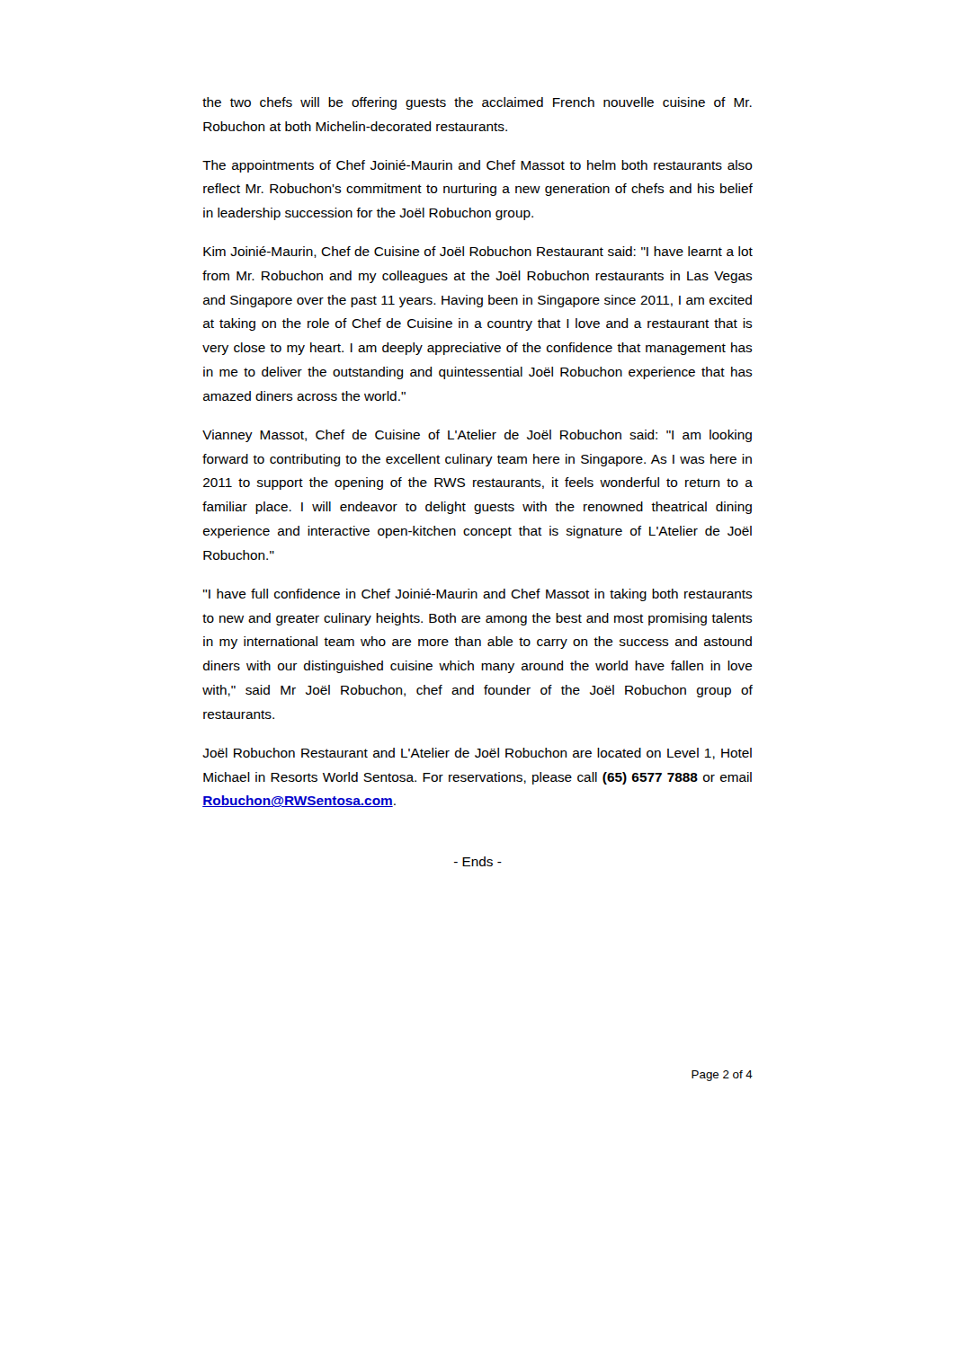the two chefs will be offering guests the acclaimed French nouvelle cuisine of Mr. Robuchon at both Michelin-decorated restaurants.
The appointments of Chef Joinié-Maurin and Chef Massot to helm both restaurants also reflect Mr. Robuchon's commitment to nurturing a new generation of chefs and his belief in leadership succession for the Joël Robuchon group.
Kim Joinié-Maurin, Chef de Cuisine of Joël Robuchon Restaurant said: "I have learnt a lot from Mr. Robuchon and my colleagues at the Joël Robuchon restaurants in Las Vegas and Singapore over the past 11 years. Having been in Singapore since 2011, I am excited at taking on the role of Chef de Cuisine in a country that I love and a restaurant that is very close to my heart. I am deeply appreciative of the confidence that management has in me to deliver the outstanding and quintessential Joël Robuchon experience that has amazed diners across the world."
Vianney Massot, Chef de Cuisine of L'Atelier de Joël Robuchon said: "I am looking forward to contributing to the excellent culinary team here in Singapore. As I was here in 2011 to support the opening of the RWS restaurants, it feels wonderful to return to a familiar place. I will endeavor to delight guests with the renowned theatrical dining experience and interactive open-kitchen concept that is signature of L'Atelier de Joël Robuchon."
"I have full confidence in Chef Joinié-Maurin and Chef Massot in taking both restaurants to new and greater culinary heights. Both are among the best and most promising talents in my international team who are more than able to carry on the success and astound diners with our distinguished cuisine which many around the world have fallen in love with," said Mr Joël Robuchon, chef and founder of the Joël Robuchon group of restaurants.
Joël Robuchon Restaurant and L'Atelier de Joël Robuchon are located on Level 1, Hotel Michael in Resorts World Sentosa. For reservations, please call (65) 6577 7888 or email Robuchon@RWSentosa.com.
- Ends -
Page 2 of 4